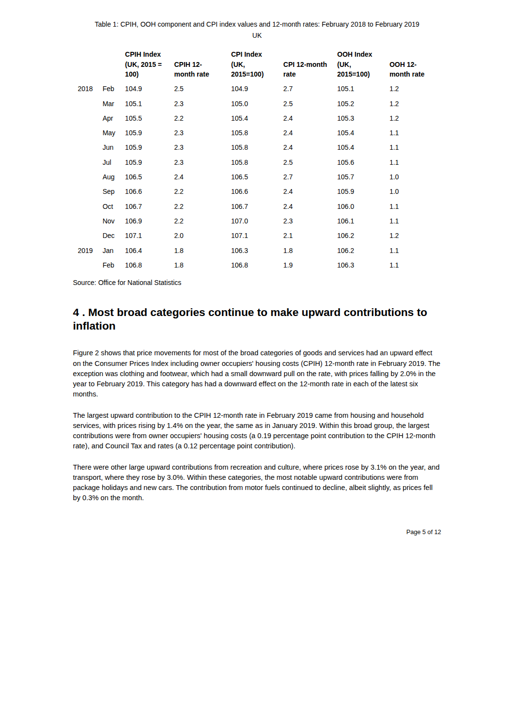Table 1: CPIH, OOH component and CPI index values and 12-month rates: February 2018 to February 2019
UK
| | CPIH Index (UK, 2015 = 100) | CPIH 12-month rate | CPI Index (UK, 2015=100) | CPI 12-month rate | OOH Index (UK, 2015=100) | OOH 12-month rate |
| --- | --- | --- | --- | --- | --- | --- |
| 2018 | Feb | 104.9 | 2.5 | 104.9 | 2.7 | 105.1 | 1.2 |
| | Mar | 105.1 | 2.3 | 105.0 | 2.5 | 105.2 | 1.2 |
| | Apr | 105.5 | 2.2 | 105.4 | 2.4 | 105.3 | 1.2 |
| | May | 105.9 | 2.3 | 105.8 | 2.4 | 105.4 | 1.1 |
| | Jun | 105.9 | 2.3 | 105.8 | 2.4 | 105.4 | 1.1 |
| | Jul | 105.9 | 2.3 | 105.8 | 2.5 | 105.6 | 1.1 |
| | Aug | 106.5 | 2.4 | 106.5 | 2.7 | 105.7 | 1.0 |
| | Sep | 106.6 | 2.2 | 106.6 | 2.4 | 105.9 | 1.0 |
| | Oct | 106.7 | 2.2 | 106.7 | 2.4 | 106.0 | 1.1 |
| | Nov | 106.9 | 2.2 | 107.0 | 2.3 | 106.1 | 1.1 |
| | Dec | 107.1 | 2.0 | 107.1 | 2.1 | 106.2 | 1.2 |
| 2019 | Jan | 106.4 | 1.8 | 106.3 | 1.8 | 106.2 | 1.1 |
| | Feb | 106.8 | 1.8 | 106.8 | 1.9 | 106.3 | 1.1 |
Source: Office for National Statistics
4 . Most broad categories continue to make upward contributions to inflation
Figure 2 shows that price movements for most of the broad categories of goods and services had an upward effect on the Consumer Prices Index including owner occupiers' housing costs (CPIH) 12-month rate in February 2019. The exception was clothing and footwear, which had a small downward pull on the rate, with prices falling by 2.0% in the year to February 2019. This category has had a downward effect on the 12-month rate in each of the latest six months.
The largest upward contribution to the CPIH 12-month rate in February 2019 came from housing and household services, with prices rising by 1.4% on the year, the same as in January 2019. Within this broad group, the largest contributions were from owner occupiers' housing costs (a 0.19 percentage point contribution to the CPIH 12-month rate), and Council Tax and rates (a 0.12 percentage point contribution).
There were other large upward contributions from recreation and culture, where prices rose by 3.1% on the year, and transport, where they rose by 3.0%. Within these categories, the most notable upward contributions were from package holidays and new cars. The contribution from motor fuels continued to decline, albeit slightly, as prices fell by 0.3% on the month.
Page 5 of 12